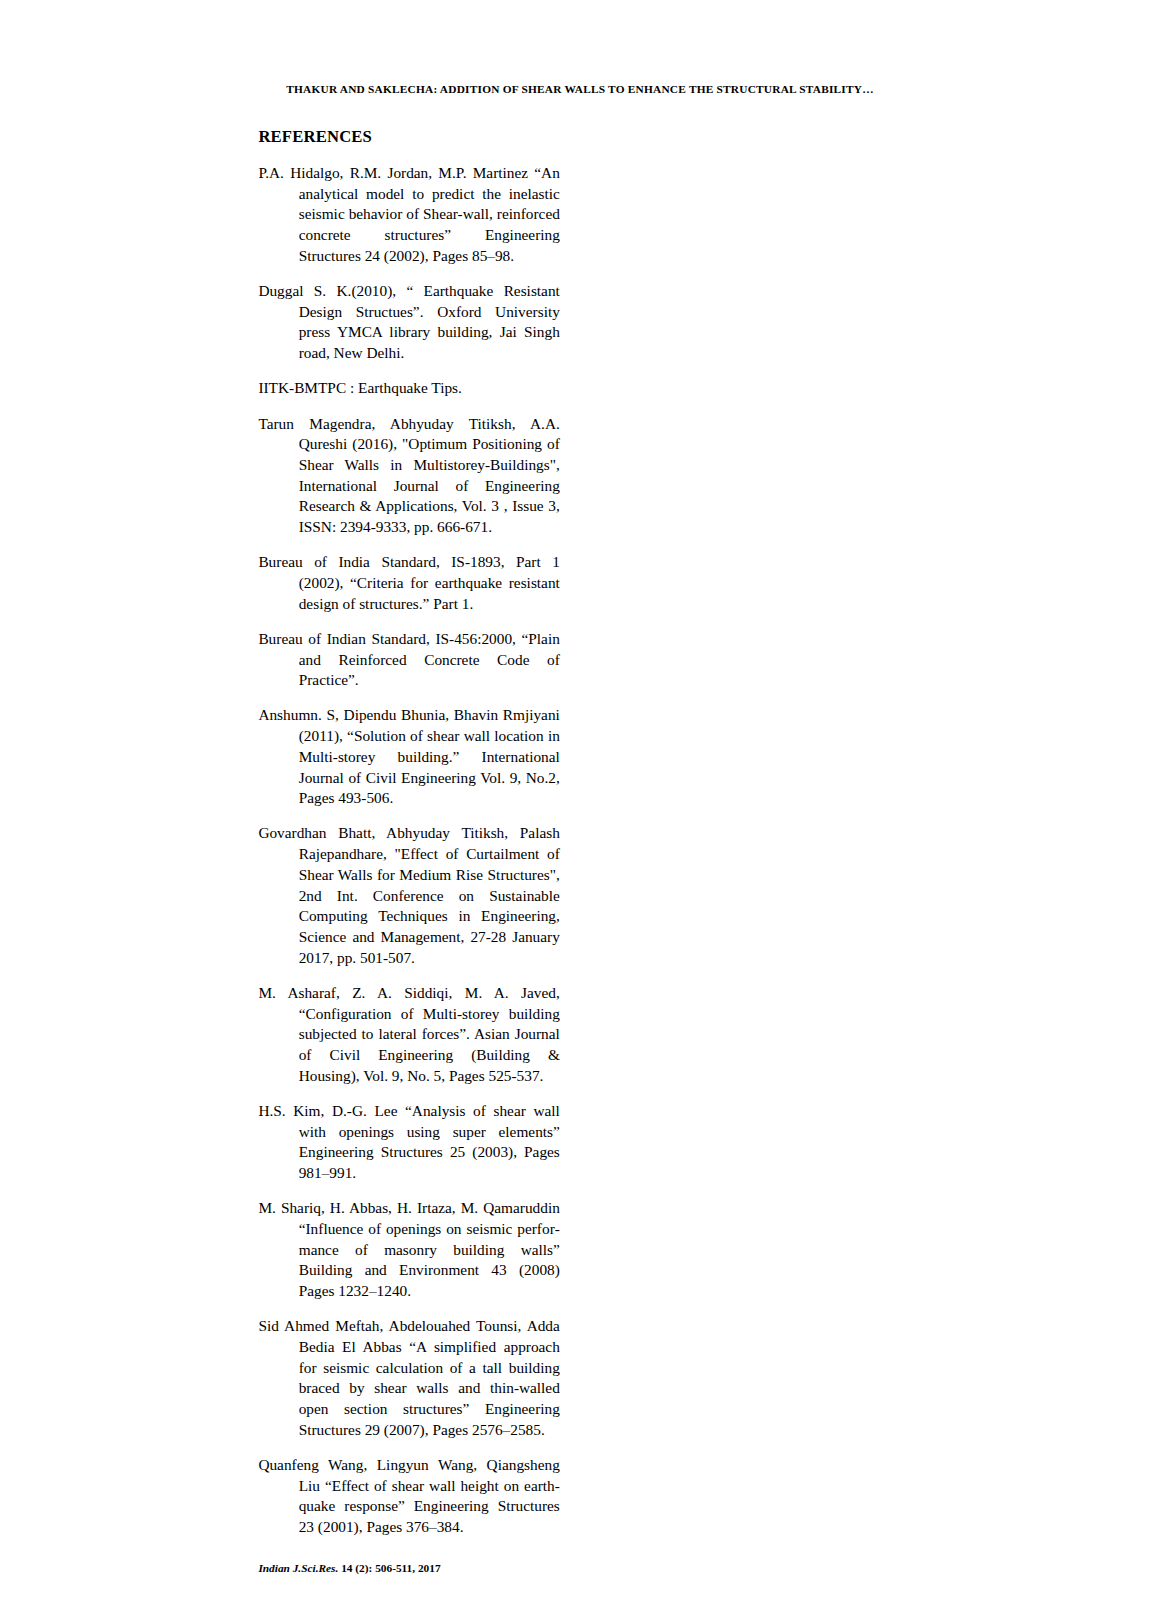THAKUR AND SAKLECHA: ADDITION OF SHEAR WALLS TO ENHANCE THE STRUCTURAL STABILITY…
REFERENCES
P.A. Hidalgo, R.M. Jordan, M.P. Martinez “An analytical model to predict the inelastic seismic behavior of Shear-wall, reinforced concrete structures” Engineering Structures 24 (2002), Pages 85–98.
Duggal S. K.(2010), “ Earthquake Resistant Design Structues”. Oxford University press YMCA library building, Jai Singh road, New Delhi.
IITK-BMTPC : Earthquake Tips.
Tarun Magendra, Abhyuday Titiksh, A.A. Qureshi (2016), "Optimum Positioning of Shear Walls in Multistorey-Buildings", International Journal of Engineering Research & Applications, Vol. 3 , Issue 3, ISSN: 2394-9333, pp. 666-671.
Bureau of India Standard, IS-1893, Part 1 (2002), “Criteria for earthquake resistant design of structures.” Part 1.
Bureau of Indian Standard, IS-456:2000, “Plain and Reinforced Concrete Code of Practice”.
Anshumn. S, Dipendu Bhunia, Bhavin Rmjiyani (2011), “Solution of shear wall location in Multi-storey building.” International Journal of Civil Engineering Vol. 9, No.2, Pages 493-506.
Govardhan Bhatt, Abhyuday Titiksh, Palash Rajepandhare, "Effect of Curtailment of Shear Walls for Medium Rise Structures", 2nd Int. Conference on Sustainable Computing Techniques in Engineering, Science and Management, 27-28 January 2017, pp. 501-507.
M. Asharaf, Z. A. Siddiqi, M. A. Javed, “Configuration of Multi-storey building subjected to lateral forces”. Asian Journal of Civil Engineering (Building & Housing), Vol. 9, No. 5, Pages 525-537.
H.S. Kim, D.-G. Lee “Analysis of shear wall with openings using super elements” Engineering Structures 25 (2003), Pages 981–991.
M. Shariq, H. Abbas, H. Irtaza, M. Qamaruddin “Influence of openings on seismic performance of masonry building walls” Building and Environment 43 (2008) Pages 1232–1240.
Sid Ahmed Meftah, Abdelouahed Tounsi, Adda Bedia El Abbas “A simplified approach for seismic calculation of a tall building braced by shear walls and thin-walled open section structures” Engineering Structures 29 (2007), Pages 2576–2585.
Quanfeng Wang, Lingyun Wang, Qiangsheng Liu “Effect of shear wall height on earthquake response” Engineering Structures 23 (2001), Pages 376–384.
Indian J.Sci.Res. 14 (2): 506-511, 2017